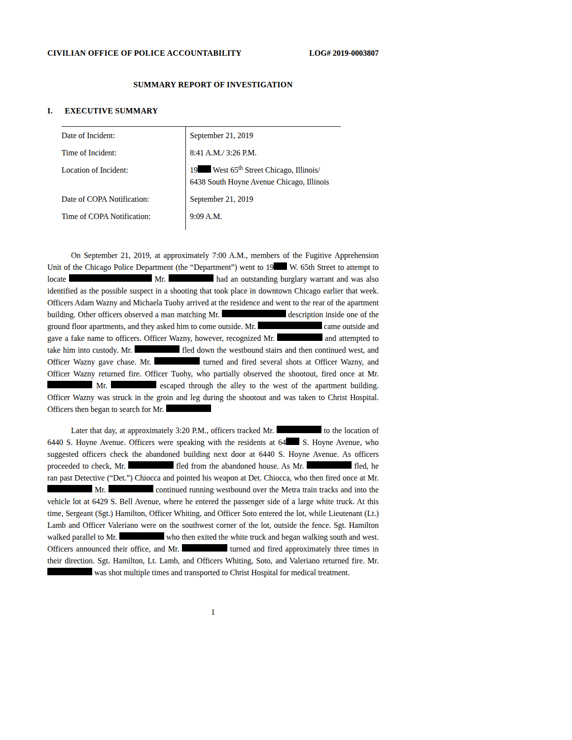CIVILIAN OFFICE OF POLICE ACCOUNTABILITY LOG# 2019-0003807
SUMMARY REPORT OF INVESTIGATION
I. EXECUTIVE SUMMARY
| Date of Incident: | September 21, 2019 |
| Time of Incident: | 8:41 A.M./ 3:26 P.M. |
| Location of Incident: | 19 West 65 th Street Chicago, Illinois/ 6438 South Hoyne Avenue Chicago, Illinois |
| Date of COPA Notification: | September 21, 2019 |
| Time of COPA Notification: | 9:09 A.M. |
On September 21, 2019, at approximately 7:00 A.M., members of the Fugitive Apprehension Unit of the Chicago Police Department (the “Department”) went to 19 W. 65th Street to attempt to locate Mr. had an outstanding burglary warrant and was also identified as the possible suspect in a shooting that took place in downtown Chicago earlier that week. Officers Adam Wazny and Michaela Tuohy arrived at the residence and went to the rear of the apartment building. Other officers observed a man matching Mr. description inside one of the ground floor apartments, and they asked him to come outside. Mr. came outside and gave a fake name to officers. Officer Wazny, however, recognized Mr. and attempted to take him into custody. Mr. fled down the westbound stairs and then continued west, and Officer Wazny gave chase. Mr. turned and fired several shots at Officer Wazny, and Officer Wazny returned fire. Officer Tuohy, who partially observed the shootout, fired once at Mr. Mr. escaped through the alley to the west of the apartment building. Officer Wazny was struck in the groin and leg during the shootout and was taken to Christ Hospital. Officers then began to search for Mr.
Later that day, at approximately 3:20 P.M., officers tracked Mr. to the location of 6440 S. Hoyne Avenue. Officers were speaking with the residents at 64 S. Hoyne Avenue, who suggested officers check the abandoned building next door at 6440 S. Hoyne Avenue. As officers proceeded to check, Mr. fled from the abandoned house. As Mr. fled, he ran past Detective (“Det.”) Chiocca and pointed his weapon at Det. Chiocca, who then fired once at Mr. Mr. continued running westbound over the Metra train tracks and into the vehicle lot at 6429 S. Bell Avenue, where he entered the passenger side of a large white truck. At this time, Sergeant (Sgt.) Hamilton, Officer Whiting, and Officer Soto entered the lot, while Lieutenant (Lt.) Lamb and Officer Valeriano were on the southwest corner of the lot, outside the fence. Sgt. Hamilton walked parallel to Mr. who then exited the white truck and began walking south and west. Officers announced their office, and Mr. turned and fired approximately three times in their direction. Sgt. Hamilton, Lt. Lamb, and Officers Whiting, Soto, and Valeriano returned fire. Mr. was shot multiple times and transported to Christ Hospital for medical treatment.
1